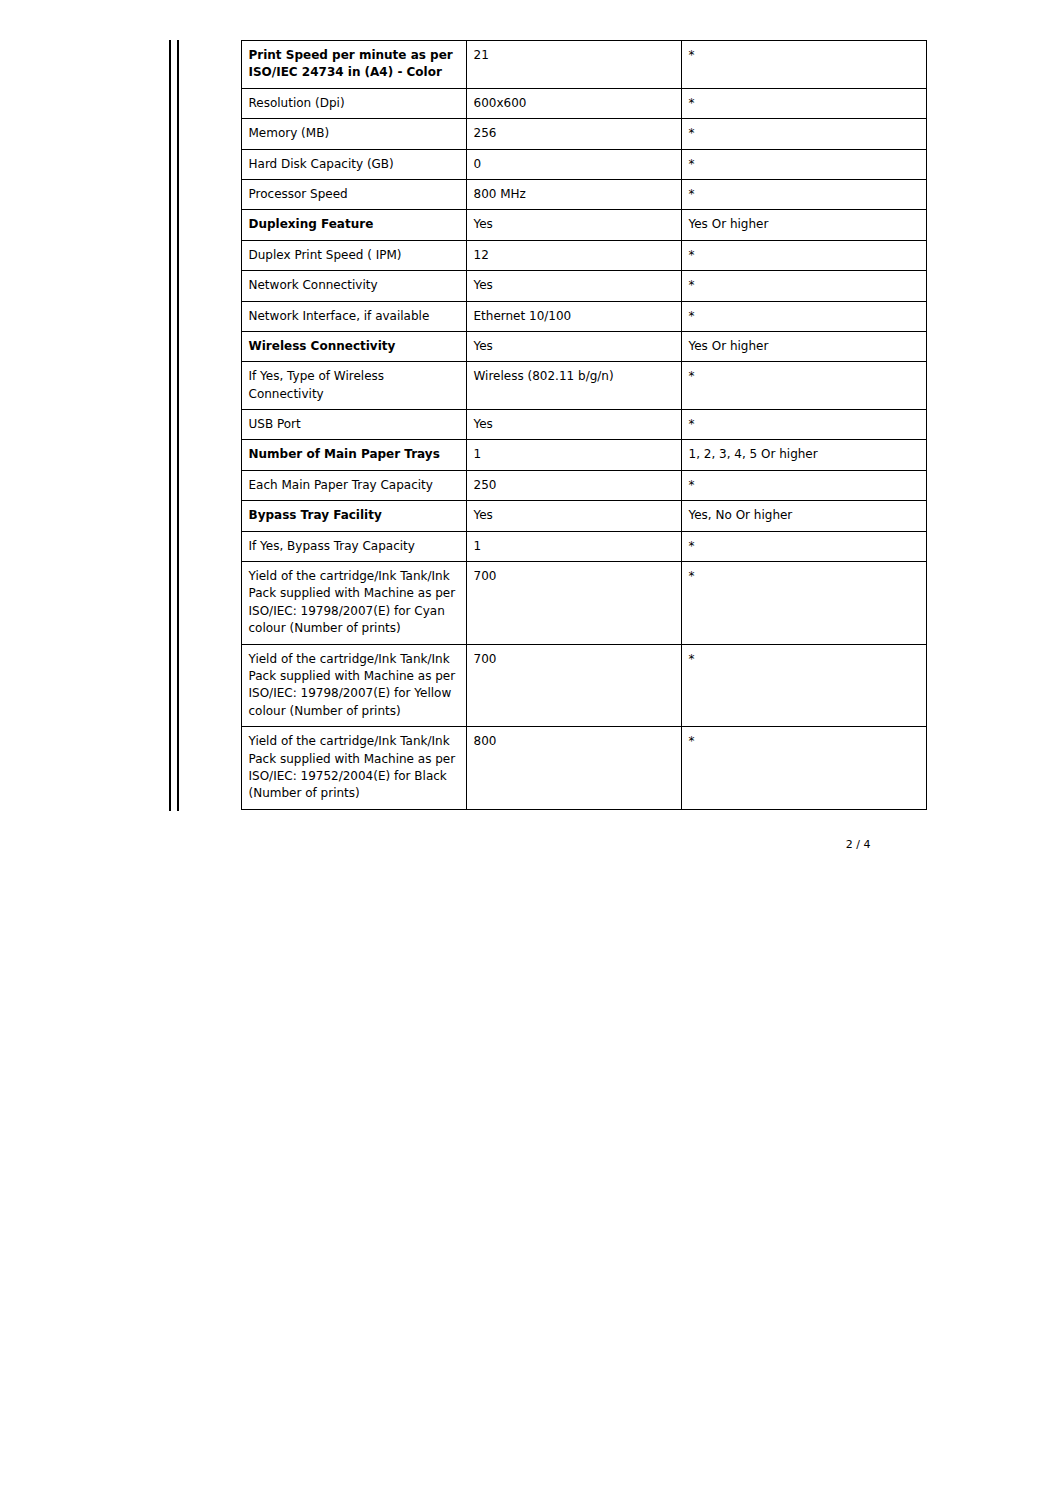| Print Speed per minute as per ISO/IEC 24734 in (A4) - Color | 21 | * |
| Resolution (Dpi) | 600x600 | * |
| Memory (MB) | 256 | * |
| Hard Disk Capacity (GB) | 0 | * |
| Processor Speed | 800 MHz | * |
| Duplexing Feature | Yes | Yes Or higher |
| Duplex Print Speed ( IPM) | 12 | * |
| Network Connectivity | Yes | * |
| Network Interface, if available | Ethernet 10/100 | * |
| Wireless Connectivity | Yes | Yes Or higher |
| If Yes, Type of Wireless Connectivity | Wireless (802.11 b/g/n) | * |
| USB Port | Yes | * |
| Number of Main Paper Trays | 1 | 1, 2, 3, 4, 5 Or higher |
| Each Main Paper Tray Capacity | 250 | * |
| Bypass Tray Facility | Yes | Yes, No Or higher |
| If Yes, Bypass Tray Capacity | 1 | * |
| Yield of the cartridge/Ink Tank/Ink Pack supplied with Machine as per ISO/IEC: 19798/2007(E) for Cyan colour (Number of prints) | 700 | * |
| Yield of the cartridge/Ink Tank/Ink Pack supplied with Machine as per ISO/IEC: 19798/2007(E) for Yellow colour (Number of prints) | 700 | * |
| Yield of the cartridge/Ink Tank/Ink Pack supplied with Machine as per ISO/IEC: 19752/2004(E) for Black (Number of prints) | 800 | * |
2 / 4